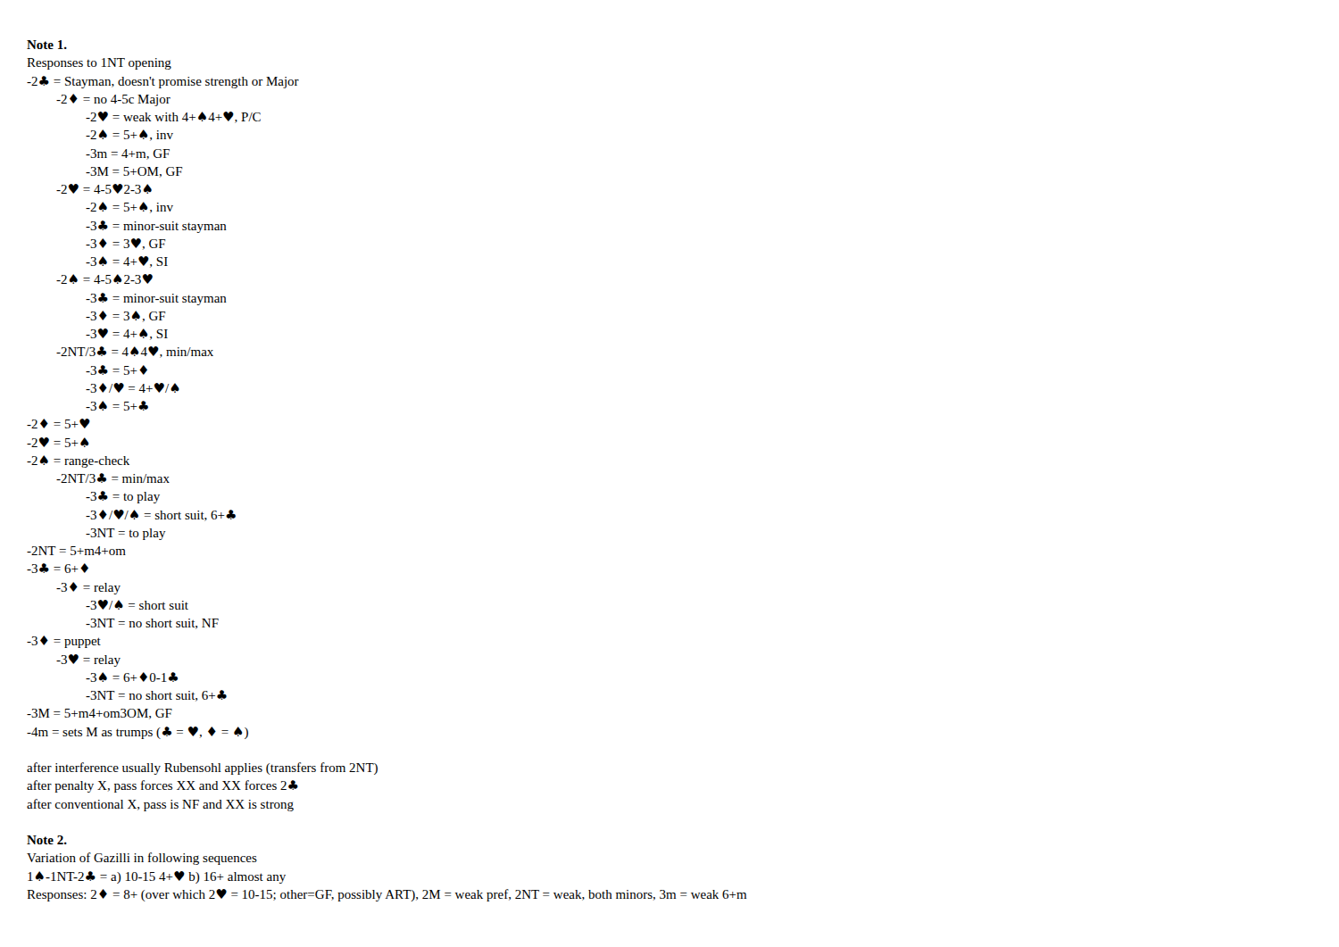Note 1.
Responses to 1NT opening
-2♣ = Stayman, doesn't promise strength or Major
-2♦ = no 4-5c Major
-2♥ = weak with 4+♠4+♥, P/C
-2♠ = 5+♠, inv
-3m = 4+m, GF
-3M = 5+OM, GF
-2♥ = 4-5♥2-3♠
-2♠ = 5+♠, inv
-3♣ = minor-suit stayman
-3♦ = 3♥, GF
-3♠ = 4+♥, SI
-2♠ = 4-5♠2-3♥
-3♣ = minor-suit stayman
-3♦ = 3♠, GF
-3♥ = 4+♠, SI
-2NT/3♣ = 4♠4♥, min/max
-3♣ = 5+♦
-3♦/♥ = 4+♥/♠
-3♠ = 5+♣
-2♦ = 5+♥
-2♥ = 5+♠
-2♠ = range-check
-2NT/3♣ = min/max
-3♣ = to play
-3♦/♥/♠ = short suit, 6+♣
-3NT = to play
-2NT = 5+m4+om
-3♣ = 6+♦
-3♦ = relay
-3♥/♠ = short suit
-3NT = no short suit, NF
-3♦ = puppet
-3♥ = relay
-3♠ = 6+♦0-1♣
-3NT = no short suit, 6+♣
-3M = 5+m4+om3OM, GF
-4m = sets M as trumps (♣ = ♥, ♦ = ♠)
after interference usually Rubensohl applies (transfers from 2NT)
after penalty X, pass forces XX and XX forces 2♣
after conventional X, pass is NF and XX is strong
Note 2.
Variation of Gazilli in following sequences
1♠-1NT-2♣ = a) 10-15 4+♥ b) 16+ almost any
Responses: 2♦ = 8+ (over which 2♥ = 10-15; other=GF, possibly ART), 2M = weak pref, 2NT = weak, both minors, 3m = weak 6+m